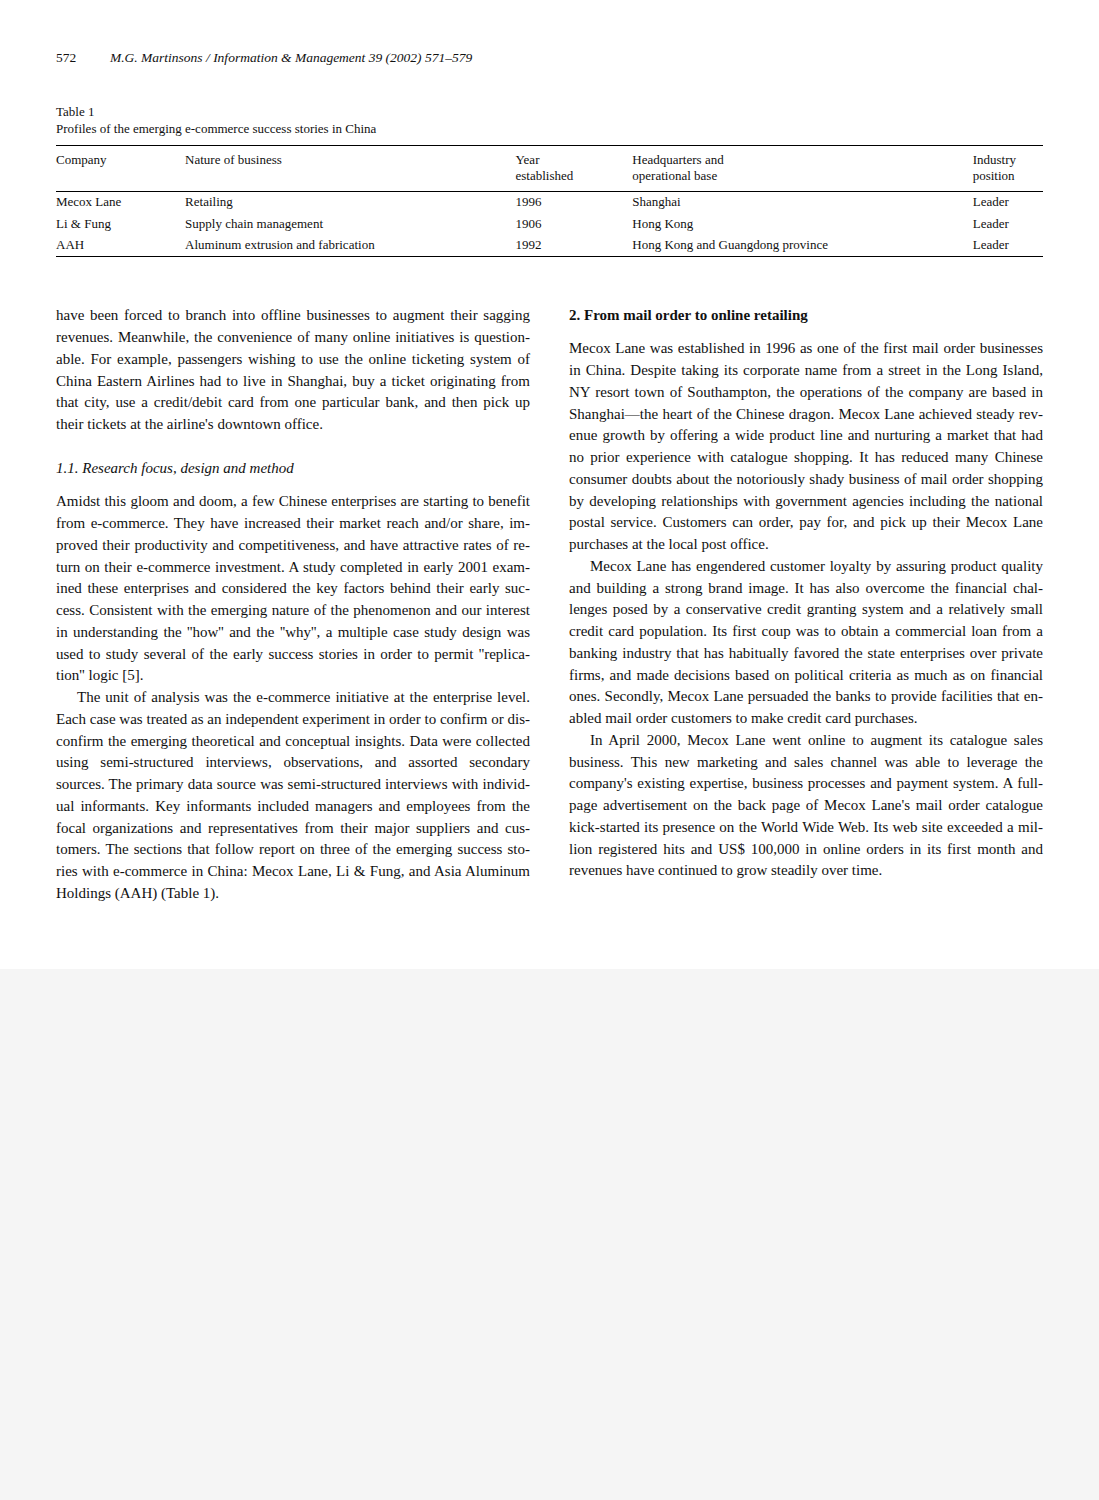572 M.G. Martinsons / Information & Management 39 (2002) 571–579
Table 1 Profiles of the emerging e-commerce success stories in China
| Company | Nature of business | Year established | Headquarters and operational base | Industry position |
| --- | --- | --- | --- | --- |
| Mecox Lane | Retailing | 1996 | Shanghai | Leader |
| Li & Fung | Supply chain management | 1906 | Hong Kong | Leader |
| AAH | Aluminum extrusion and fabrication | 1992 | Hong Kong and Guangdong province | Leader |
have been forced to branch into offline businesses to augment their sagging revenues. Meanwhile, the convenience of many online initiatives is questionable. For example, passengers wishing to use the online ticketing system of China Eastern Airlines had to live in Shanghai, buy a ticket originating from that city, use a credit/debit card from one particular bank, and then pick up their tickets at the airline's downtown office.
1.1. Research focus, design and method
Amidst this gloom and doom, a few Chinese enterprises are starting to benefit from e-commerce. They have increased their market reach and/or share, improved their productivity and competitiveness, and have attractive rates of return on their e-commerce investment. A study completed in early 2001 examined these enterprises and considered the key factors behind their early success. Consistent with the emerging nature of the phenomenon and our interest in understanding the ''how'' and the ''why'', a multiple case study design was used to study several of the early success stories in order to permit ''replication'' logic [5].
The unit of analysis was the e-commerce initiative at the enterprise level. Each case was treated as an independent experiment in order to confirm or disconfirm the emerging theoretical and conceptual insights. Data were collected using semi-structured interviews, observations, and assorted secondary sources. The primary data source was semi-structured interviews with individual informants. Key informants included managers and employees from the focal organizations and representatives from their major suppliers and customers. The sections that follow report on three of the emerging success stories with e-commerce in China: Mecox Lane, Li & Fung, and Asia Aluminum Holdings (AAH) (Table 1).
2. From mail order to online retailing
Mecox Lane was established in 1996 as one of the first mail order businesses in China. Despite taking its corporate name from a street in the Long Island, NY resort town of Southampton, the operations of the company are based in Shanghai—the heart of the Chinese dragon. Mecox Lane achieved steady revenue growth by offering a wide product line and nurturing a market that had no prior experience with catalogue shopping. It has reduced many Chinese consumer doubts about the notoriously shady business of mail order shopping by developing relationships with government agencies including the national postal service. Customers can order, pay for, and pick up their Mecox Lane purchases at the local post office.
Mecox Lane has engendered customer loyalty by assuring product quality and building a strong brand image. It has also overcome the financial challenges posed by a conservative credit granting system and a relatively small credit card population. Its first coup was to obtain a commercial loan from a banking industry that has habitually favored the state enterprises over private firms, and made decisions based on political criteria as much as on financial ones. Secondly, Mecox Lane persuaded the banks to provide facilities that enabled mail order customers to make credit card purchases.
In April 2000, Mecox Lane went online to augment its catalogue sales business. This new marketing and sales channel was able to leverage the company's existing expertise, business processes and payment system. A full-page advertisement on the back page of Mecox Lane's mail order catalogue kick-started its presence on the World Wide Web. Its web site exceeded a million registered hits and US$ 100,000 in online orders in its first month and revenues have continued to grow steadily over time.